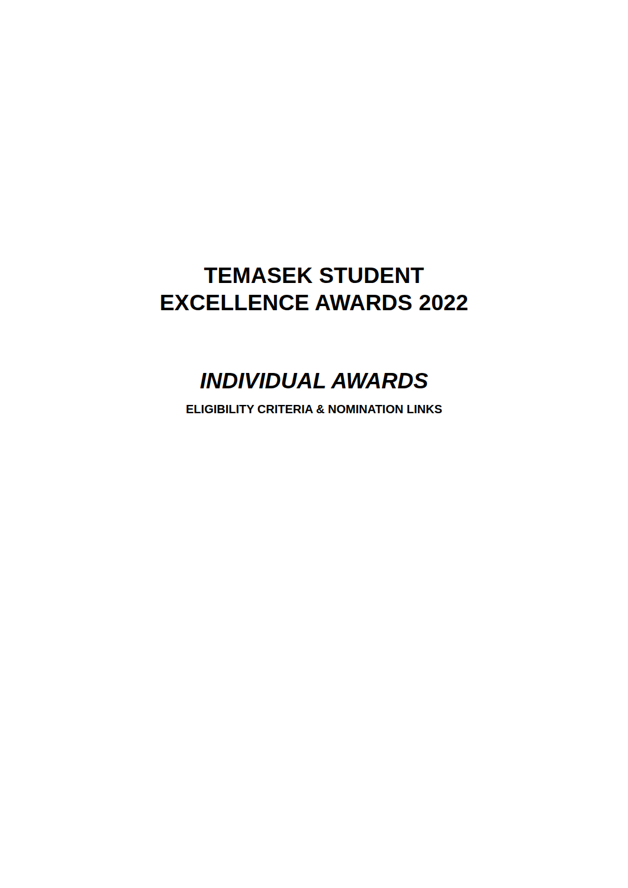TEMASEK STUDENT
EXCELLENCE AWARDS 2022
INDIVIDUAL AWARDS
ELIGIBILITY CRITERIA & NOMINATION LINKS